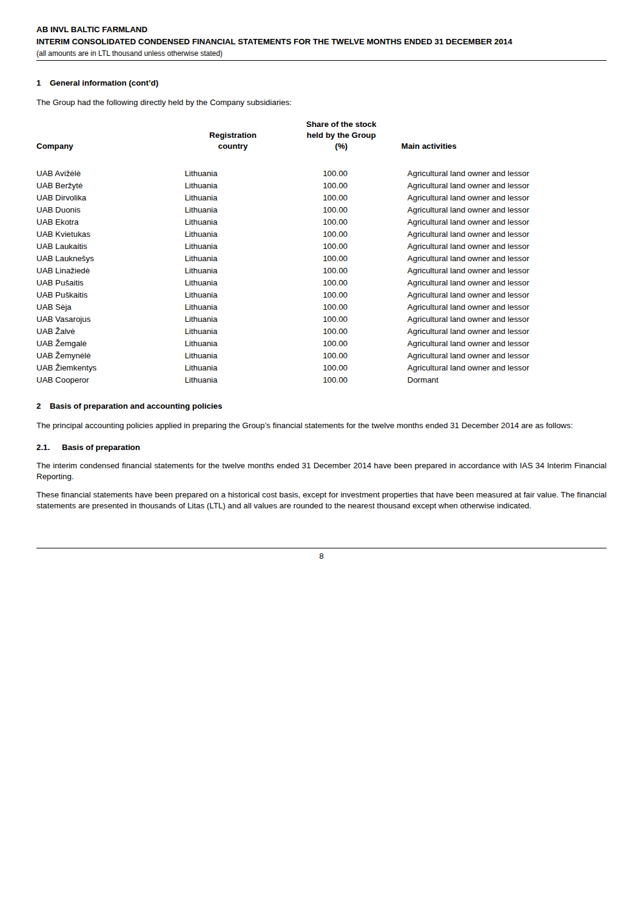AB INVL BALTIC FARMLAND
INTERIM CONSOLIDATED CONDENSED FINANCIAL STATEMENTS FOR THE TWELVE MONTHS ENDED 31 DECEMBER 2014
(all amounts are in LTL thousand unless otherwise stated)
1 General information (cont’d)
The Group had the following directly held by the Company subsidiaries:
| Company | Registration country | Share of the stock held by the Group (%) | Main activities |
| --- | --- | --- | --- |
| UAB Avižėlė | Lithuania | 100.00 | Agricultural land owner and lessor |
| UAB Beržytė | Lithuania | 100.00 | Agricultural land owner and lessor |
| UAB Dirvolika | Lithuania | 100.00 | Agricultural land owner and lessor |
| UAB Duonis | Lithuania | 100.00 | Agricultural land owner and lessor |
| UAB Ekotra | Lithuania | 100.00 | Agricultural land owner and lessor |
| UAB Kvietukas | Lithuania | 100.00 | Agricultural land owner and lessor |
| UAB Laukaitis | Lithuania | 100.00 | Agricultural land owner and lessor |
| UAB Lauknešys | Lithuania | 100.00 | Agricultural land owner and lessor |
| UAB Linažiedė | Lithuania | 100.00 | Agricultural land owner and lessor |
| UAB Pušaitis | Lithuania | 100.00 | Agricultural land owner and lessor |
| UAB Puškaitis | Lithuania | 100.00 | Agricultural land owner and lessor |
| UAB Sėja | Lithuania | 100.00 | Agricultural land owner and lessor |
| UAB Vasarojus | Lithuania | 100.00 | Agricultural land owner and lessor |
| UAB Žalvė | Lithuania | 100.00 | Agricultural land owner and lessor |
| UAB Žemgalė | Lithuania | 100.00 | Agricultural land owner and lessor |
| UAB Žemynėlė | Lithuania | 100.00 | Agricultural land owner and lessor |
| UAB Žiemkentys | Lithuania | 100.00 | Agricultural land owner and lessor |
| UAB Cooperor | Lithuania | 100.00 | Dormant |
2 Basis of preparation and accounting policies
The principal accounting policies applied in preparing the Group’s financial statements for the twelve months ended 31 December 2014 are as follows:
2.1. Basis of preparation
The interim condensed financial statements for the twelve months ended 31 December 2014 have been prepared in accordance with IAS 34 Interim Financial Reporting.
These financial statements have been prepared on a historical cost basis, except for investment properties that have been measured at fair value. The financial statements are presented in thousands of Litas (LTL) and all values are rounded to the nearest thousand except when otherwise indicated.
8